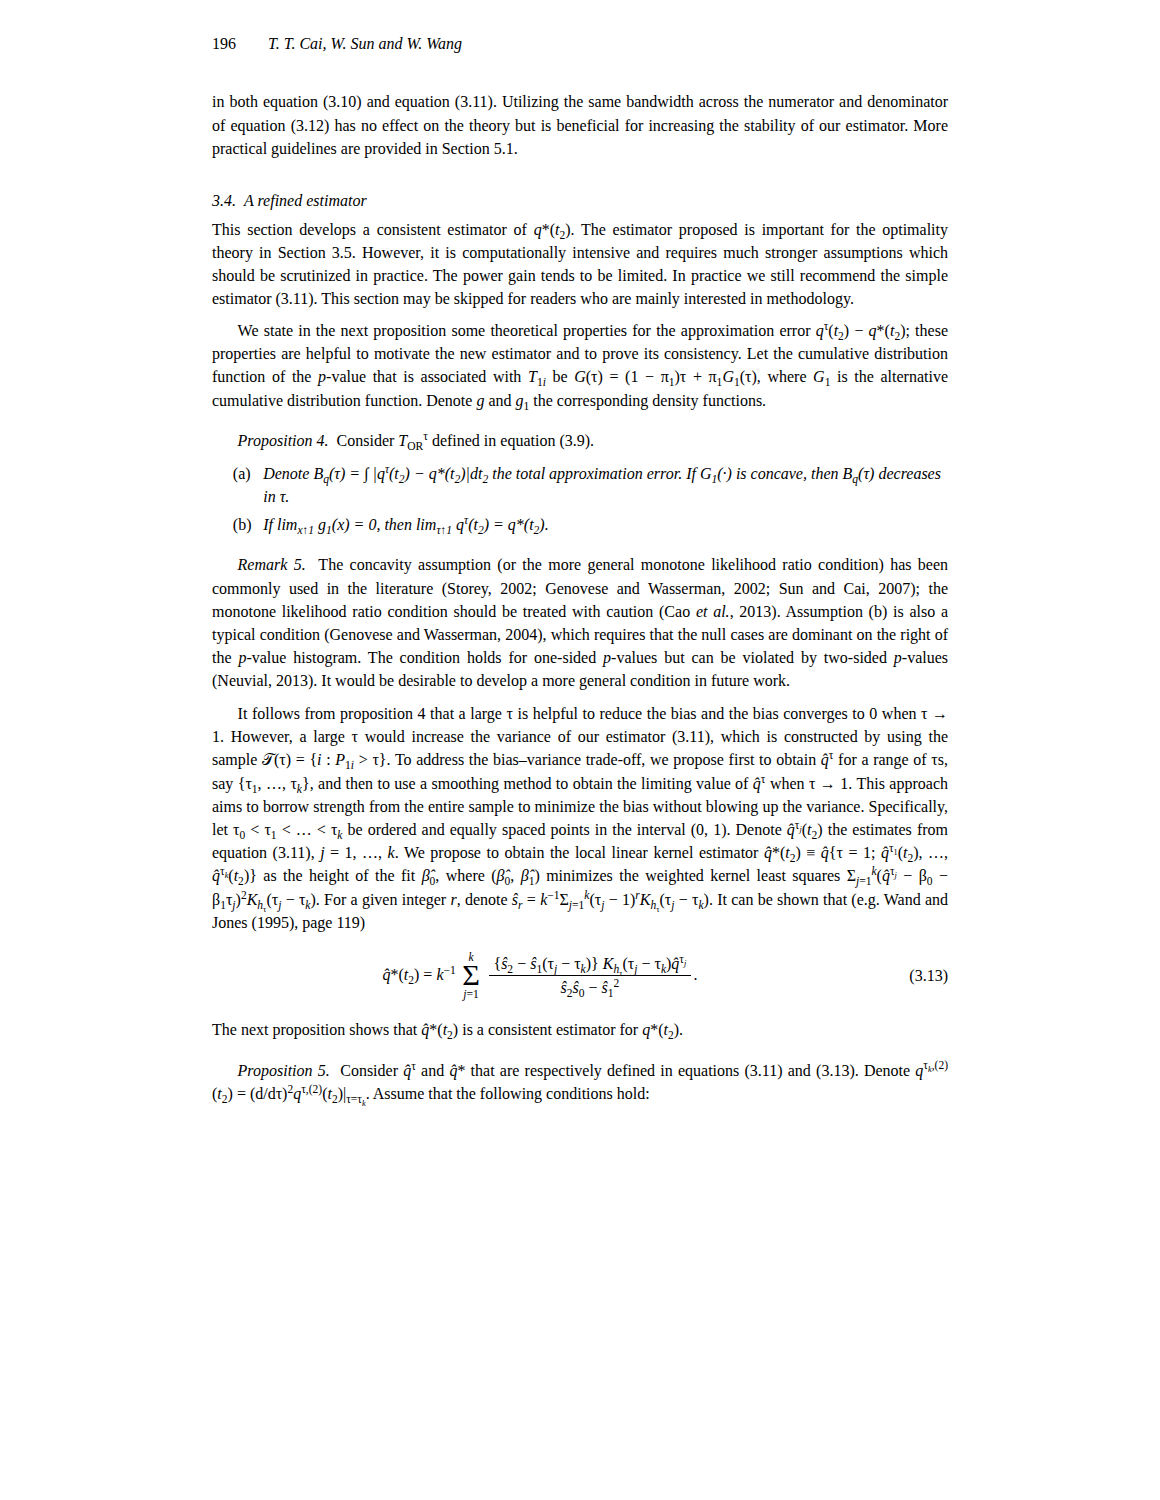196 T. T. Cai, W. Sun and W. Wang
in both equation (3.10) and equation (3.11). Utilizing the same bandwidth across the numerator and denominator of equation (3.12) has no effect on the theory but is beneficial for increasing the stability of our estimator. More practical guidelines are provided in Section 5.1.
3.4. A refined estimator
This section develops a consistent estimator of q*(t2). The estimator proposed is important for the optimality theory in Section 3.5. However, it is computationally intensive and requires much stronger assumptions which should be scrutinized in practice. The power gain tends to be limited. In practice we still recommend the simple estimator (3.11). This section may be skipped for readers who are mainly interested in methodology.
We state in the next proposition some theoretical properties for the approximation error qτ(t2) − q*(t2); these properties are helpful to motivate the new estimator and to prove its consistency. Let the cumulative distribution function of the p-value that is associated with T1i be G(τ) = (1 − π1)τ + π1G1(τ), where G1 is the alternative cumulative distribution function. Denote g and g1 the corresponding density functions.
Proposition 4. Consider TORτ defined in equation (3.9).
Denote Bq(τ) = ∫ |qτ(t2) − q*(t2)|dt2 the total approximation error. If G1(·) is concave, then Bq(τ) decreases in τ.
If limx↑1 g1(x) = 0, then limτ↑1 qτ(t2) = q*(t2).
Remark 5. The concavity assumption (or the more general monotone likelihood ratio condition) has been commonly used in the literature (Storey, 2002; Genovese and Wasserman, 2002; Sun and Cai, 2007); the monotone likelihood ratio condition should be treated with caution (Cao et al., 2013). Assumption (b) is also a typical condition (Genovese and Wasserman, 2004), which requires that the null cases are dominant on the right of the p-value histogram. The condition holds for one-sided p-values but can be violated by two-sided p-values (Neuvial, 2013). It would be desirable to develop a more general condition in future work.
It follows from proposition 4 that a large τ is helpful to reduce the bias and the bias converges to 0 when τ → 1. However, a large τ would increase the variance of our estimator (3.11), which is constructed by using the sample 𝒯(τ) = {i : P1i > τ}. To address the bias–variance trade-off, we propose first to obtain q̂τ for a range of τs, say {τ1, …, τk}, and then to use a smoothing method to obtain the limiting value of q̂τ when τ → 1. This approach aims to borrow strength from the entire sample to minimize the bias without blowing up the variance. Specifically, let τ0 < τ1 < … < τk be ordered and equally spaced points in the interval (0, 1). Denote q̂τj(t2) the estimates from equation (3.11), j = 1, …, k. We propose to obtain the local linear kernel estimator q̂*(t2) ≡ q̂{τ = 1; q̂τ1(t2), …, q̂τk(t2)} as the height of the fit β̂0, where (β̂0, β̂1) minimizes the weighted kernel least squares Σj=1k(q̂τj − β0 − β1τj)2Khτ(τj − τk). For a given integer r, denote ŝr = k−1Σj=1k(τj − 1)rKhτ(τj − τk). It can be shown that (e.g. Wand and Jones (1995), page 119)
q̂*(t2) = k−1 kΣj=1 {ŝ2 − ŝ1(τj − τk)} Khτ(τj − τk)q̂τj ŝ2ŝ0 − ŝ12 .
(3.13)
The next proposition shows that q̂*(t2) is a consistent estimator for q*(t2).
Proposition 5. Consider q̂τ and q̂* that are respectively defined in equations (3.11) and (3.13). Denote qτk,(2)(t2) = (d/dτ)2qτ,(2)(t2)|τ=τk. Assume that the following conditions hold: